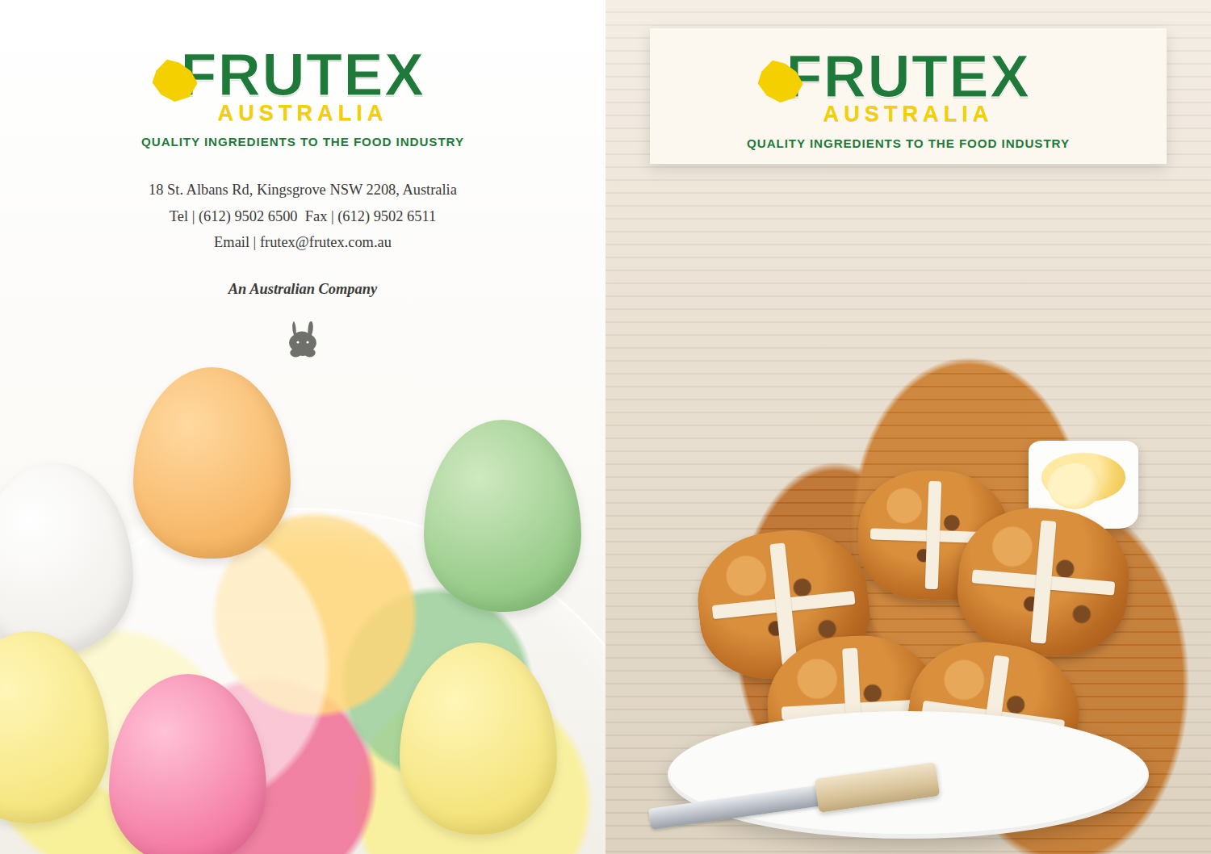Frutex Australia
Quality Ingredients to the Food Industry
18 St. Albans Rd, Kingsgrove NSW 2208, Australia
Tel | (612) 9502 6500 Fax | (612) 9502 6511
Email | frutex@frutex.com.au
An Australian Company
Frutex Australia
Quality Ingredients to the Food Industry